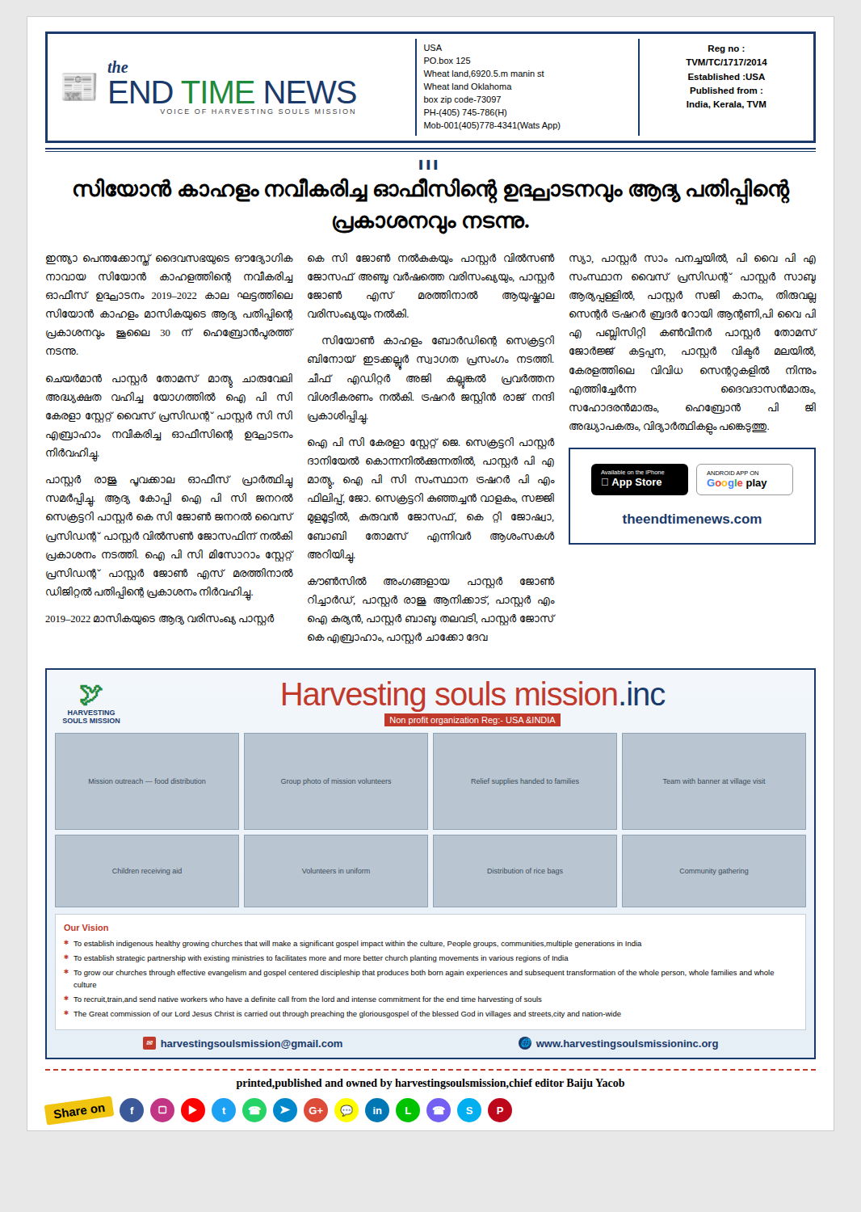📰
the
END TIME NEWS
VOICE OF HARVESTING SOULS MISSION
USA
PO.box 125
Wheat land,6920.5.m manin st
Wheat land Oklahoma
box zip code-73097
PH-(405) 745-786(H)
Mob-001(405)778-4341(Wats App)
Reg no :
TVM/TC/1717/2014
Established :USA
Published from :
India, Kerala, TVM
▌▌▌
സിയോൻ കാഹളം നവീകരിച്ച ഓഫീസിന്റെ ഉദ്ഘാടനവും ആദ്യ പതിപ്പിന്റെ പ്രകാശനവും നടന്നു.
ഇന്ത്യാ പെന്തക്കോസ്ത് ദൈവസഭയുടെ ഔദ്യോഗിക നാവായ സിയോൻ കാഹളത്തിന്റെ നവീകരിച്ച ഓഫീസ് ഉദ്ഘാടനം 2019–2022 കാല ഘട്ടത്തിലെ സിയോൻ കാഹളം മാസികയുടെ ആദ്യ പതിപ്പിന്റെ പ്രകാശനവും ജൂലൈ 30 ന് ഹെബ്രോൻപുരത്ത് നടന്നു.
ചെയർമാൻ പാസ്റ്റർ തോമസ് മാത്യു ചാരുവേലി അദ്ധ്യക്ഷത വഹിച്ച യോഗത്തിൽ ഐ പി സി കേരളാ സ്റ്റേറ്റ് വൈസ് പ്രസിഡന്റ് പാസ്റ്റർ സി സി എബ്രാഹാം നവീകരിച്ച ഓഫീസിന്റെ ഉദ്ഘാടനം നിർവഹിച്ചു.
പാസ്റ്റർ രാജു പൂവക്കാല ഓഫീസ് പ്രാർത്ഥിച്ചു സമർപ്പിച്ചു. ആദ്യ കോപ്പി ഐ പി സി ജനറൽ സെക്രട്ടറി പാസ്റ്റർ കെ സി ജോൺ ജനറൽ വൈസ് പ്രസിഡന്റ് പാസ്റ്റർ വിൽസൺ ജോസഫിന് നൽകി പ്രകാശനം നടത്തി. ഐ പി സി മിസോറാം സ്റ്റേറ്റ് പ്രസിഡന്റ് പാസ്റ്റർ ജോൺ എസ് മരത്തിനാൽ ഡിജിറ്റൽ പതിപ്പിന്റെ പ്രകാശനം നിർവഹിച്ചു.
2019–2022 മാസികയുടെ ആദ്യ വരിസംഖ്യ പാസ്റ്റർ
കെ സി ജോൺ നൽകുകയും പാസ്റ്റർ വിൽസൺ ജോസഫ് അഞ്ചു വർഷത്തെ വരിസംഖ്യയും, പാസ്റ്റർ ജോൺ എസ് മരത്തിനാൽ ആയുഷ്കാല വരിസംഖ്യയും നൽകി.
സിയോൺ കാഹളം ബോർഡിന്റെ സെക്രട്ടറി ബിനോയ് ഇടക്കല്ലൂർ സ്വാഗത പ്രസംഗം നടത്തി. ചീഫ് എഡിറ്റർ അജി കല്ലുങ്കൽ പ്രവർത്തന വിശദീകരണം നൽകി. ട്രഷറർ ജസ്റ്റിൻ രാജ് നന്ദി പ്രകാശിപ്പിച്ചു.
ഐ പി സി കേരളാ സ്റ്റേറ്റ് ജെ. സെക്രട്ടറി പാസ്റ്റർ ദാനിയേൽ കൊന്നനിൽക്കുന്നതിൽ, പാസ്റ്റർ പി എ മാത്യു, ഐ പി സി സംസ്ഥാന ട്രഷറർ പി എം ഫിലിപ്പ്, ജോ. സെക്രട്ടറി കുഞ്ഞച്ചൻ വാളകം, സജ്ജി മുളമൂട്ടിൽ, കുരുവൻ ജോസഫ്, കെ റ്റി ജോഷ്വാ, ബോബി തോമസ് എന്നിവർ ആശംസകൾ അറിയിച്ചു.
കൗൺസിൽ അംഗങ്ങളായ പാസ്റ്റർ ജോൺ റിച്ചാർഡ്, പാസ്റ്റർ രാജു ആനിക്കാട്, പാസ്റ്റർ എം ഐ കുര്യൻ, പാസ്റ്റർ ബാബു തലവടി, പാസ്റ്റർ ജോസ് കെ എബ്രാഹാം, പാസ്റ്റർ ചാക്കോ ദേവ
സ്യാ, പാസ്റ്റർ സാം പനച്ചയിൽ, പി വൈ പി എ സംസ്ഥാന വൈസ് പ്രസിഡന്റ് പാസ്റ്റർ സാബു ആര്യപ്പള്ളിൽ, പാസ്റ്റർ സജി കാനം, തിരുവല്ല സെന്റർ ട്രഷറർ ബ്രദർ റോയി ആന്റണി,പി വൈ പി എ പബ്ലിസിറ്റി കൺവീനർ പാസ്റ്റർ തോമസ് ജോർജ്ജ് കട്ടപ്പന, പാസ്റ്റർ വിക്ടർ മലയിൽ, കേരളത്തിലെ വിവിധ സെന്ററുകളിൽ നിന്നും എത്തിച്ചേർന്ന ദൈവദാസൻമാരും, സഹോദരൻമാരും, ഹെബ്രോൻ പി ജി അദ്ധ്യാപകരും, വിദ്യാർത്ഥികളും പങ്കെടുത്തു.
Available on the iPhone  App Store
ANDROID APP ON Google play
theendtimenews.com
🕊
HARVESTING
SOULS MISSION
Harvesting souls mission.inc
Non profit organization Reg:- USA &INDIA
Mission outreach — food distribution
Group photo of mission volunteers
Relief supplies handed to families
Team with banner at village visit
Children receiving aid
Volunteers in uniform
Distribution of rice bags
Community gathering
Our Vision
To establish indigenous healthy growing churches that will make a significant gospel impact within the culture, People groups, communities,multiple generations in India
To establish strategic partnership with existing ministries to facilitates more and more better church planting movements in various regions of India
To grow our churches through effective evangelism and gospel centered discipleship that produces both born again experiences and subsequent transformation of the whole person, whole families and whole culture
To recruit,train,and send native workers who have a definite call from the lord and intense commitment for the end time harvesting of souls
The Great commission of our Lord Jesus Christ is carried out through preaching the gloriousgospel of the blessed God in villages and streets,city and nation-wide
✉ harvestingsoulsmission@gmail.com 🌐 www.harvestingsoulsmissioninc.org
printed,published and owned by harvestingsoulsmission,chief editor Baiju Yacob
Share on
f
▢
▶
t
☎
➤
G+
💬
in
L
☎
S
P